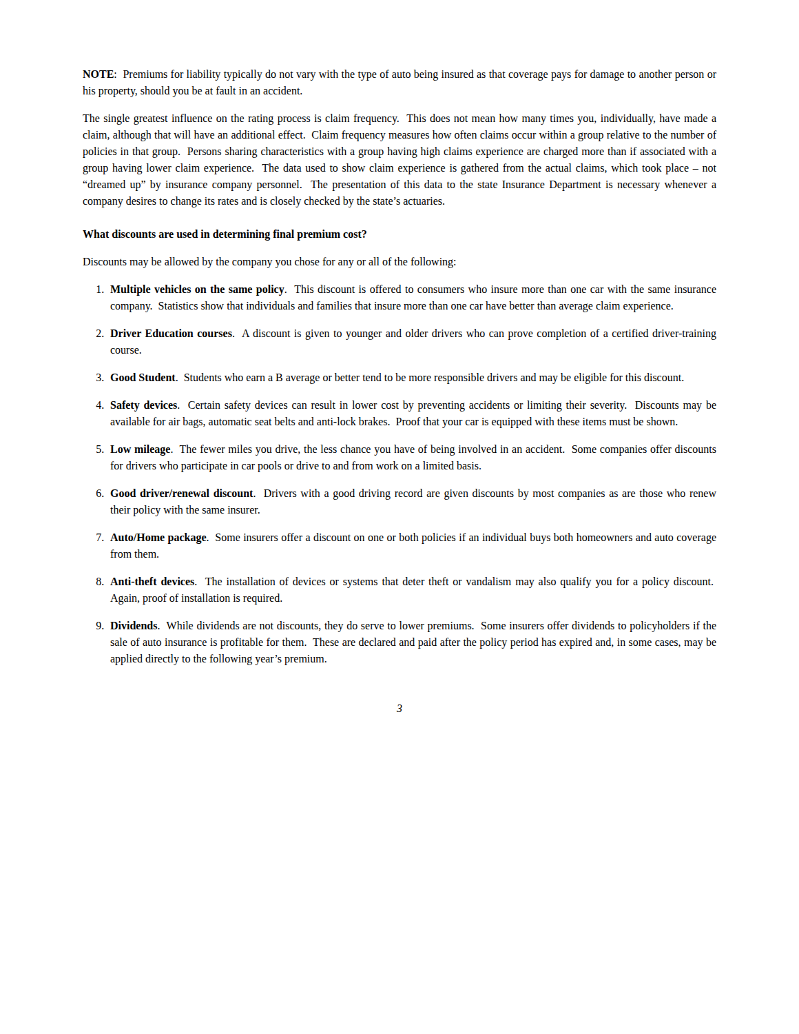NOTE: Premiums for liability typically do not vary with the type of auto being insured as that coverage pays for damage to another person or his property, should you be at fault in an accident.
The single greatest influence on the rating process is claim frequency. This does not mean how many times you, individually, have made a claim, although that will have an additional effect. Claim frequency measures how often claims occur within a group relative to the number of policies in that group. Persons sharing characteristics with a group having high claims experience are charged more than if associated with a group having lower claim experience. The data used to show claim experience is gathered from the actual claims, which took place – not “dreamed up” by insurance company personnel. The presentation of this data to the state Insurance Department is necessary whenever a company desires to change its rates and is closely checked by the state’s actuaries.
What discounts are used in determining final premium cost?
Discounts may be allowed by the company you chose for any or all of the following:
Multiple vehicles on the same policy. This discount is offered to consumers who insure more than one car with the same insurance company. Statistics show that individuals and families that insure more than one car have better than average claim experience.
Driver Education courses. A discount is given to younger and older drivers who can prove completion of a certified driver-training course.
Good Student. Students who earn a B average or better tend to be more responsible drivers and may be eligible for this discount.
Safety devices. Certain safety devices can result in lower cost by preventing accidents or limiting their severity. Discounts may be available for air bags, automatic seat belts and anti-lock brakes. Proof that your car is equipped with these items must be shown.
Low mileage. The fewer miles you drive, the less chance you have of being involved in an accident. Some companies offer discounts for drivers who participate in car pools or drive to and from work on a limited basis.
Good driver/renewal discount. Drivers with a good driving record are given discounts by most companies as are those who renew their policy with the same insurer.
Auto/Home package. Some insurers offer a discount on one or both policies if an individual buys both homeowners and auto coverage from them.
Anti-theft devices. The installation of devices or systems that deter theft or vandalism may also qualify you for a policy discount. Again, proof of installation is required.
Dividends. While dividends are not discounts, they do serve to lower premiums. Some insurers offer dividends to policyholders if the sale of auto insurance is profitable for them. These are declared and paid after the policy period has expired and, in some cases, may be applied directly to the following year’s premium.
3